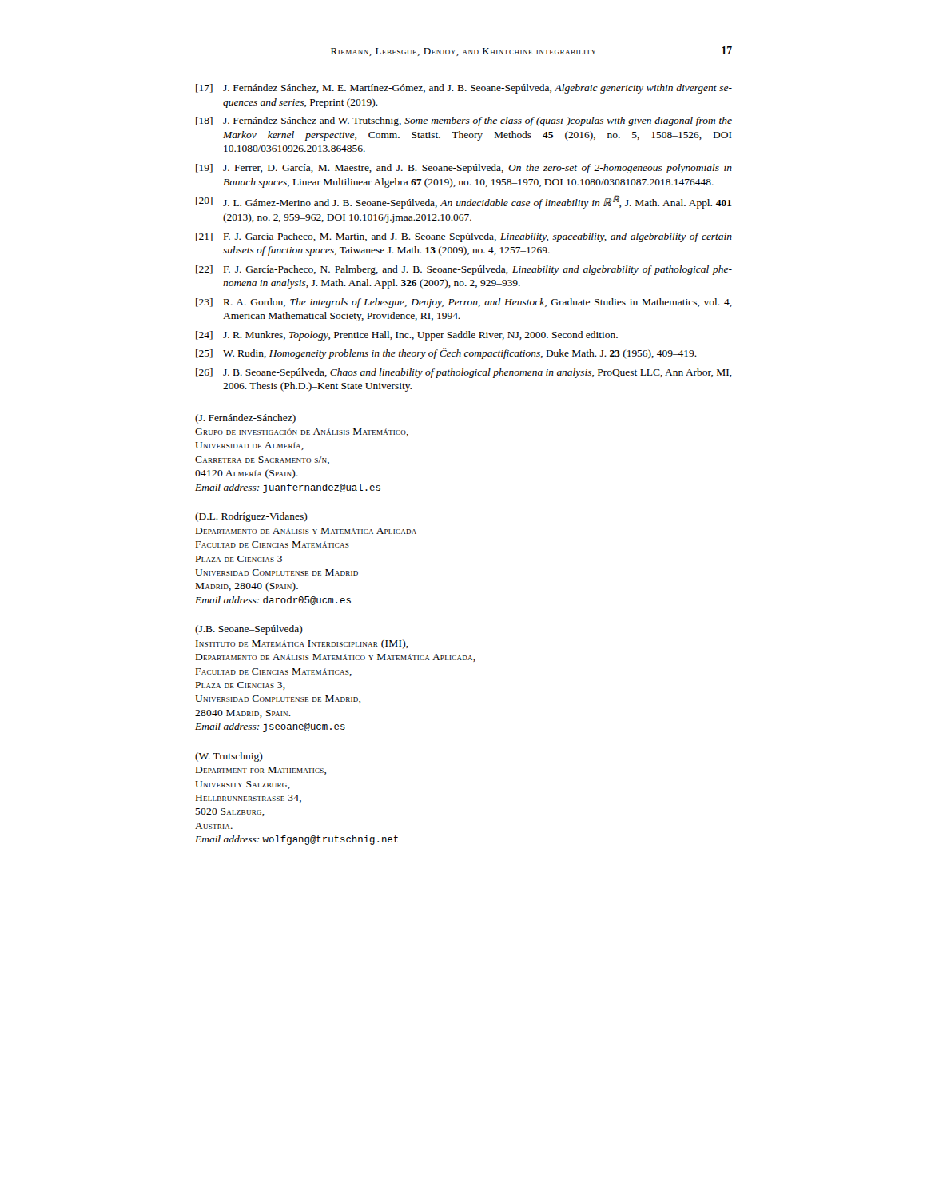Riemann, Lebesgue, Denjoy, and Khintchine integrability 17
[17] J. Fernández Sánchez, M. E. Martínez-Gómez, and J. B. Seoane-Sepúlveda, Algebraic genericity within divergent sequences and series, Preprint (2019).
[18] J. Fernández Sánchez and W. Trutschnig, Some members of the class of (quasi-)copulas with given diagonal from the Markov kernel perspective, Comm. Statist. Theory Methods 45 (2016), no. 5, 1508–1526, DOI 10.1080/03610926.2013.864856.
[19] J. Ferrer, D. García, M. Maestre, and J. B. Seoane-Sepúlveda, On the zero-set of 2-homogeneous polynomials in Banach spaces, Linear Multilinear Algebra 67 (2019), no. 10, 1958–1970, DOI 10.1080/03081087.2018.1476448.
[20] J. L. Gámez-Merino and J. B. Seoane-Sepúlveda, An undecidable case of lineability in ℝℝ, J. Math. Anal. Appl. 401 (2013), no. 2, 959–962, DOI 10.1016/j.jmaa.2012.10.067.
[21] F. J. García-Pacheco, M. Martín, and J. B. Seoane-Sepúlveda, Lineability, spaceability, and algebrability of certain subsets of function spaces, Taiwanese J. Math. 13 (2009), no. 4, 1257–1269.
[22] F. J. García-Pacheco, N. Palmberg, and J. B. Seoane-Sepúlveda, Lineability and algebrability of pathological phenomena in analysis, J. Math. Anal. Appl. 326 (2007), no. 2, 929–939.
[23] R. A. Gordon, The integrals of Lebesgue, Denjoy, Perron, and Henstock, Graduate Studies in Mathematics, vol. 4, American Mathematical Society, Providence, RI, 1994.
[24] J. R. Munkres, Topology, Prentice Hall, Inc., Upper Saddle River, NJ, 2000. Second edition.
[25] W. Rudin, Homogeneity problems in the theory of Čech compactifications, Duke Math. J. 23 (1956), 409–419.
[26] J. B. Seoane-Sepúlveda, Chaos and lineability of pathological phenomena in analysis, ProQuest LLC, Ann Arbor, MI, 2006. Thesis (Ph.D.)–Kent State University.
(J. Fernández-Sánchez)
Grupo de investigación de Análisis Matemático,
Universidad de Almería,
Carretera de Sacramento s/n,
04120 Almería (Spain).
Email address: juanfernandez@ual.es
(D.L. Rodríguez-Vidanes)
Departamento de Análisis y Matemática Aplicada
Facultad de Ciencias Matemáticas
Plaza de Ciencias 3
Universidad Complutense de Madrid
Madrid, 28040 (Spain).
Email address: darodr05@ucm.es
(J.B. Seoane–Sepúlveda)
Instituto de Matemática Interdisciplinar (IMI),
Departamento de Análisis Matemático y Matemática Aplicada,
Facultad de Ciencias Matemáticas,
Plaza de Ciencias 3,
Universidad Complutense de Madrid,
28040 Madrid, Spain.
Email address: jseoane@ucm.es
(W. Trutschnig)
Department for Mathematics,
University Salzburg,
Hellbrunnerstrasse 34,
5020 Salzburg,
Austria.
Email address: wolfgang@trutschnig.net